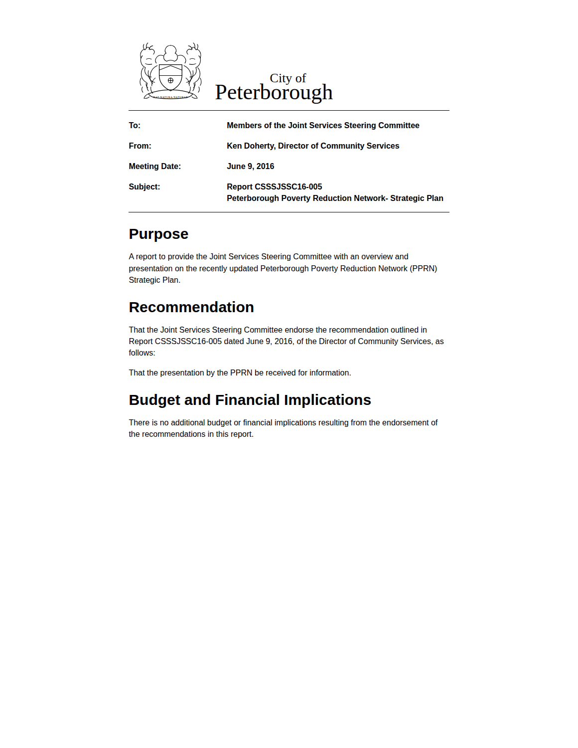NAT NATURA NATURAE
City of
Peterborough
| To: | Members of the Joint Services Steering Committee |
| From: | Ken Doherty, Director of Community Services |
| Meeting Date: | June 9, 2016 |
| Subject: | Report CSSSJSSC16-005 Peterborough Poverty Reduction Network- Strategic Plan |
Purpose
A report to provide the Joint Services Steering Committee with an overview and presentation on the recently updated Peterborough Poverty Reduction Network (PPRN) Strategic Plan.
Recommendation
That the Joint Services Steering Committee endorse the recommendation outlined in Report CSSSJSSC16-005 dated June 9, 2016, of the Director of Community Services, as follows:
That the presentation by the PPRN be received for information.
Budget and Financial Implications
There is no additional budget or financial implications resulting from the endorsement of the recommendations in this report.